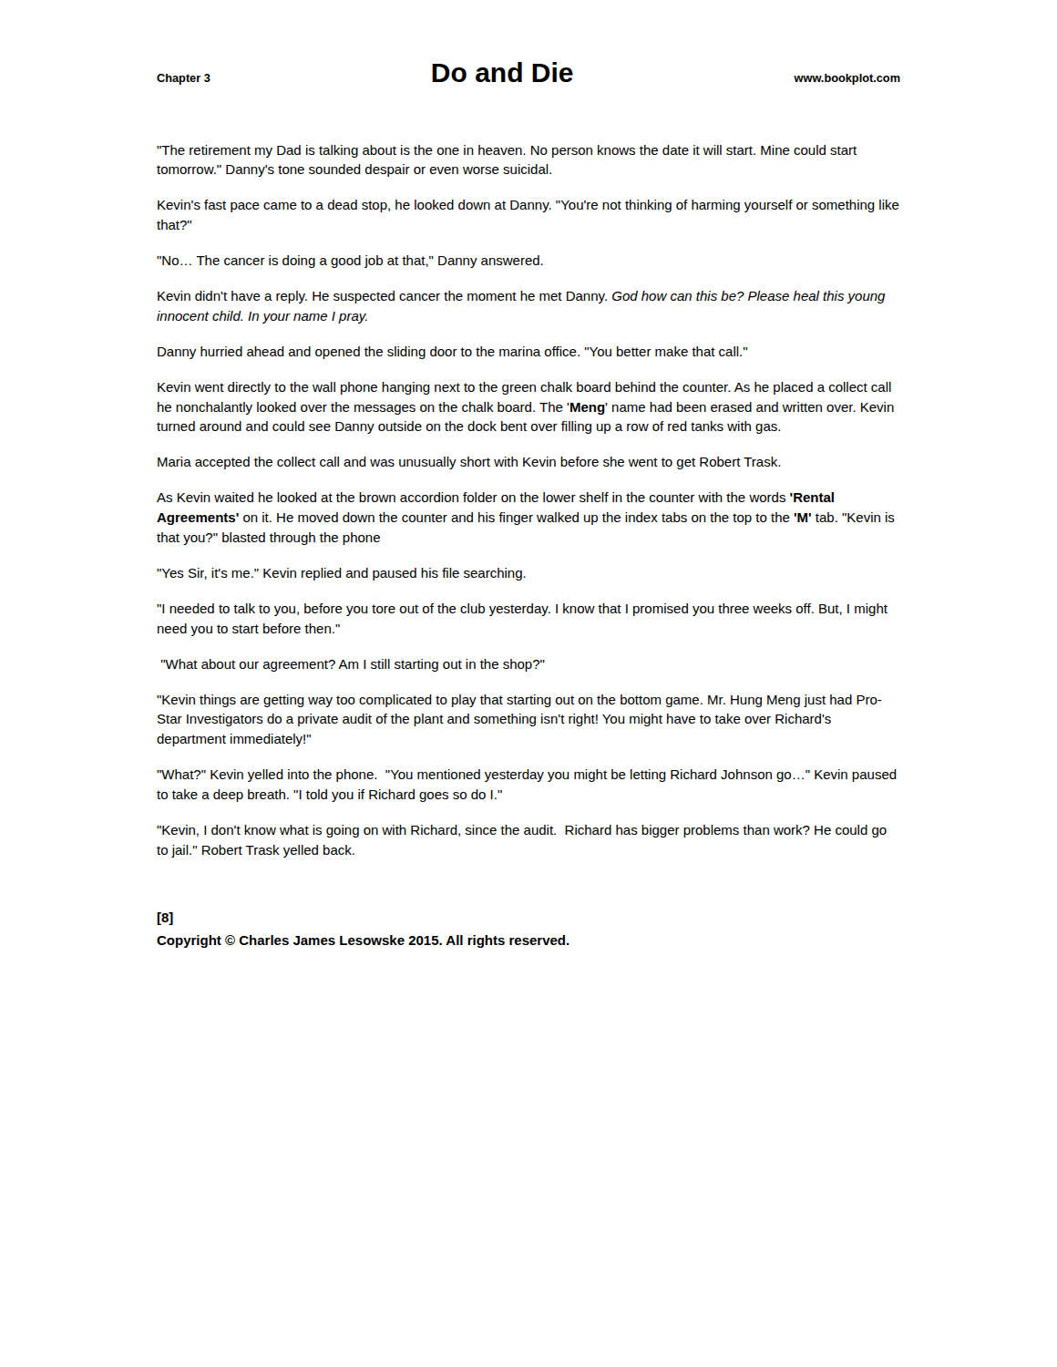Chapter 3
Do and Die
www.bookplot.com
"The retirement my Dad is talking about is the one in heaven. No person knows the date it will start. Mine could start tomorrow." Danny's tone sounded despair or even worse suicidal.
Kevin's fast pace came to a dead stop, he looked down at Danny. "You're not thinking of harming yourself or something like that?"
"No… The cancer is doing a good job at that," Danny answered.
Kevin didn't have a reply. He suspected cancer the moment he met Danny. God how can this be? Please heal this young innocent child. In your name I pray.
Danny hurried ahead and opened the sliding door to the marina office. "You better make that call."
Kevin went directly to the wall phone hanging next to the green chalk board behind the counter. As he placed a collect call he nonchalantly looked over the messages on the chalk board. The 'Meng' name had been erased and written over. Kevin turned around and could see Danny outside on the dock bent over filling up a row of red tanks with gas.
Maria accepted the collect call and was unusually short with Kevin before she went to get Robert Trask.
As Kevin waited he looked at the brown accordion folder on the lower shelf in the counter with the words 'Rental Agreements' on it. He moved down the counter and his finger walked up the index tabs on the top to the 'M' tab. "Kevin is that you?" blasted through the phone
"Yes Sir, it's me." Kevin replied and paused his file searching.
"I needed to talk to you, before you tore out of the club yesterday. I know that I promised you three weeks off. But, I might need you to start before then."
"What about our agreement? Am I still starting out in the shop?"
"Kevin things are getting way too complicated to play that starting out on the bottom game. Mr. Hung Meng just had Pro-Star Investigators do a private audit of the plant and something isn't right! You might have to take over Richard's department immediately!"
"What?" Kevin yelled into the phone. "You mentioned yesterday you might be letting Richard Johnson go…" Kevin paused to take a deep breath. "I told you if Richard goes so do I."
"Kevin, I don't know what is going on with Richard, since the audit. Richard has bigger problems than work? He could go to jail." Robert Trask yelled back.
[8]
Copyright © Charles James Lesowske 2015. All rights reserved.